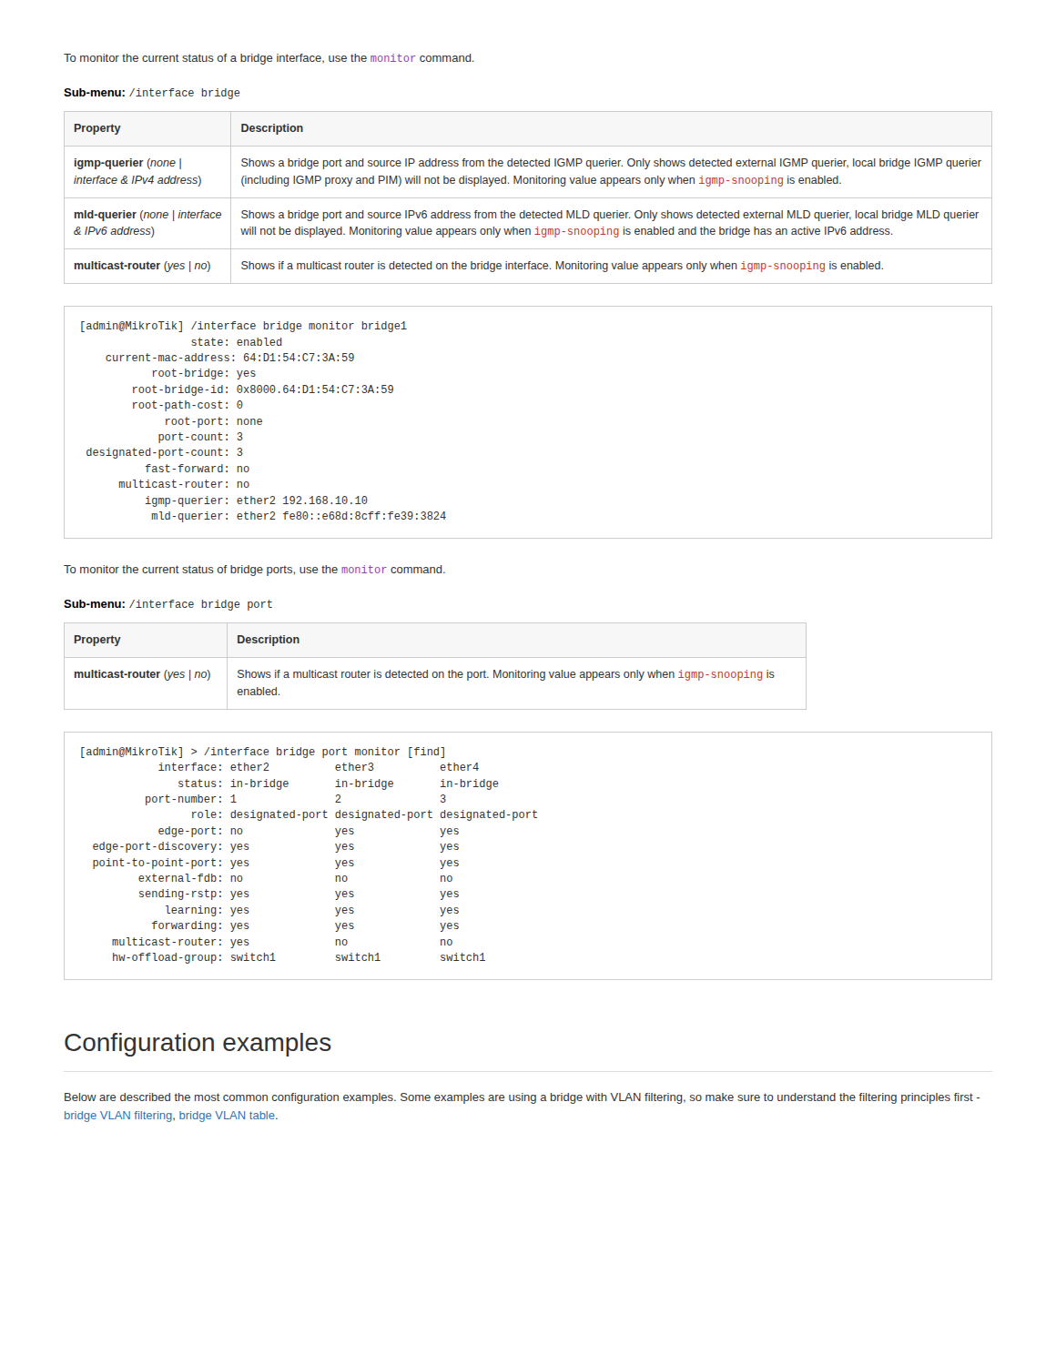To monitor the current status of a bridge interface, use the monitor command.
Sub-menu: /interface bridge
| Property | Description |
| --- | --- |
| igmp-querier ( none / interface & IPv4 address ) | Shows a bridge port and source IP address from the detected IGMP querier. Only shows detected external IGMP querier, local bridge IGMP querier (including IGMP proxy and PIM) will not be displayed. Monitoring value appears only when igmp-snooping is enabled. |
| mld-querier ( none / interface & IPv6 address ) | Shows a bridge port and source IPv6 address from the detected MLD querier. Only shows detected external MLD querier, local bridge MLD querier will not be displayed. Monitoring value appears only when igmp-snooping is enabled and the bridge has an active IPv6 address. |
| multicast-router ( yes / no ) | Shows if a multicast router is detected on the bridge interface. Monitoring value appears only when igmp-snooping is enabled. |
[admin@MikroTik] /interface bridge monitor bridge1
                 state: enabled
    current-mac-address: 64:D1:54:C7:3A:59
           root-bridge: yes
        root-bridge-id: 0x8000.64:D1:54:C7:3A:59
        root-path-cost: 0
             root-port: none
            port-count: 3
 designated-port-count: 3
          fast-forward: no
      multicast-router: no
          igmp-querier: ether2 192.168.10.10
           mld-querier: ether2 fe80::e68d:8cff:fe39:3824
To monitor the current status of bridge ports, use the monitor command.
Sub-menu: /interface bridge port
| Property | Description |
| --- | --- |
| multicast-router ( yes / no ) | Shows if a multicast router is detected on the port. Monitoring value appears only when igmp-snooping is enabled. |
[admin@MikroTik] > /interface bridge port monitor [find]
            interface: ether2          ether3          ether4
               status: in-bridge       in-bridge       in-bridge
          port-number: 1               2               3
                 role: designated-port designated-port designated-port
            edge-port: no              yes             yes
  edge-port-discovery: yes             yes             yes
  point-to-point-port: yes             yes             yes
         external-fdb: no              no              no
         sending-rstp: yes             yes             yes
             learning: yes             yes             yes
           forwarding: yes             yes             yes
     multicast-router: yes             no              no
     hw-offload-group: switch1         switch1         switch1
Configuration examples
Below are described the most common configuration examples. Some examples are using a bridge with VLAN filtering, so make sure to understand the filtering principles first - bridge VLAN filtering, bridge VLAN table.